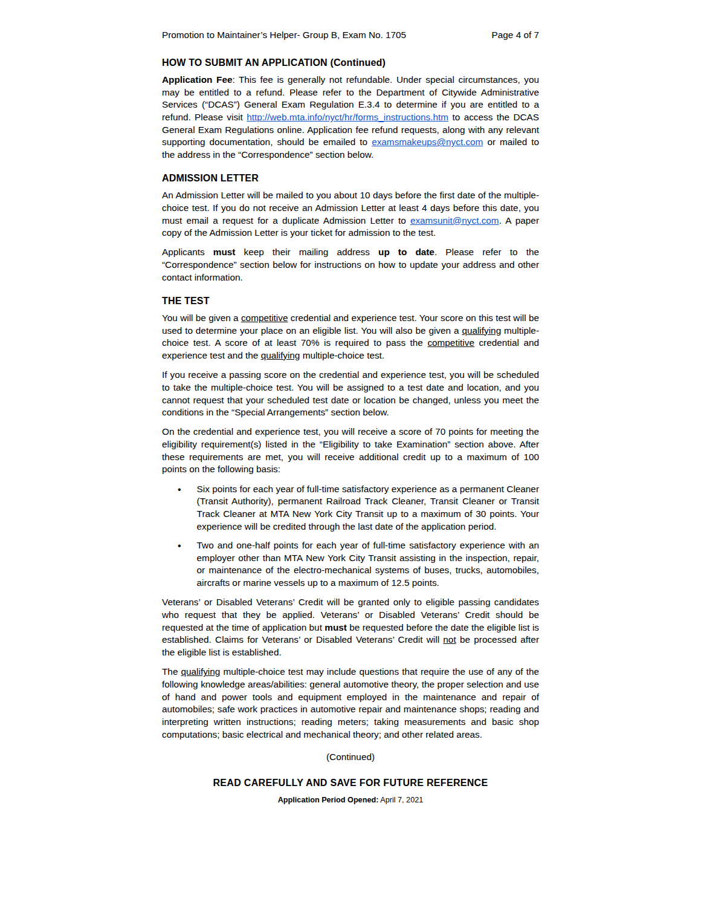Promotion to Maintainer’s Helper- Group B, Exam No. 1705
Page 4 of 7
HOW TO SUBMIT AN APPLICATION (Continued)
Application Fee: This fee is generally not refundable. Under special circumstances, you may be entitled to a refund. Please refer to the Department of Citywide Administrative Services (“DCAS”) General Exam Regulation E.3.4 to determine if you are entitled to a refund. Please visit http://web.mta.info/nyct/hr/forms_instructions.htm to access the DCAS General Exam Regulations online. Application fee refund requests, along with any relevant supporting documentation, should be emailed to examsmakeups@nyct.com or mailed to the address in the “Correspondence” section below.
ADMISSION LETTER
An Admission Letter will be mailed to you about 10 days before the first date of the multiple-choice test. If you do not receive an Admission Letter at least 4 days before this date, you must email a request for a duplicate Admission Letter to examsunit@nyct.com. A paper copy of the Admission Letter is your ticket for admission to the test.
Applicants must keep their mailing address up to date. Please refer to the “Correspondence” section below for instructions on how to update your address and other contact information.
THE TEST
You will be given a competitive credential and experience test. Your score on this test will be used to determine your place on an eligible list. You will also be given a qualifying multiple-choice test. A score of at least 70% is required to pass the competitive credential and experience test and the qualifying multiple-choice test.
If you receive a passing score on the credential and experience test, you will be scheduled to take the multiple-choice test. You will be assigned to a test date and location, and you cannot request that your scheduled test date or location be changed, unless you meet the conditions in the “Special Arrangements” section below.
On the credential and experience test, you will receive a score of 70 points for meeting the eligibility requirement(s) listed in the “Eligibility to take Examination” section above. After these requirements are met, you will receive additional credit up to a maximum of 100 points on the following basis:
Six points for each year of full-time satisfactory experience as a permanent Cleaner (Transit Authority), permanent Railroad Track Cleaner, Transit Cleaner or Transit Track Cleaner at MTA New York City Transit up to a maximum of 30 points. Your experience will be credited through the last date of the application period.
Two and one-half points for each year of full-time satisfactory experience with an employer other than MTA New York City Transit assisting in the inspection, repair, or maintenance of the electro-mechanical systems of buses, trucks, automobiles, aircrafts or marine vessels up to a maximum of 12.5 points.
Veterans’ or Disabled Veterans’ Credit will be granted only to eligible passing candidates who request that they be applied. Veterans’ or Disabled Veterans’ Credit should be requested at the time of application but must be requested before the date the eligible list is established. Claims for Veterans’ or Disabled Veterans’ Credit will not be processed after the eligible list is established.
The qualifying multiple-choice test may include questions that require the use of any of the following knowledge areas/abilities: general automotive theory, the proper selection and use of hand and power tools and equipment employed in the maintenance and repair of automobiles; safe work practices in automotive repair and maintenance shops; reading and interpreting written instructions; reading meters; taking measurements and basic shop computations; basic electrical and mechanical theory; and other related areas.
(Continued)
READ CAREFULLY AND SAVE FOR FUTURE REFERENCE
Application Period Opened: April 7, 2021